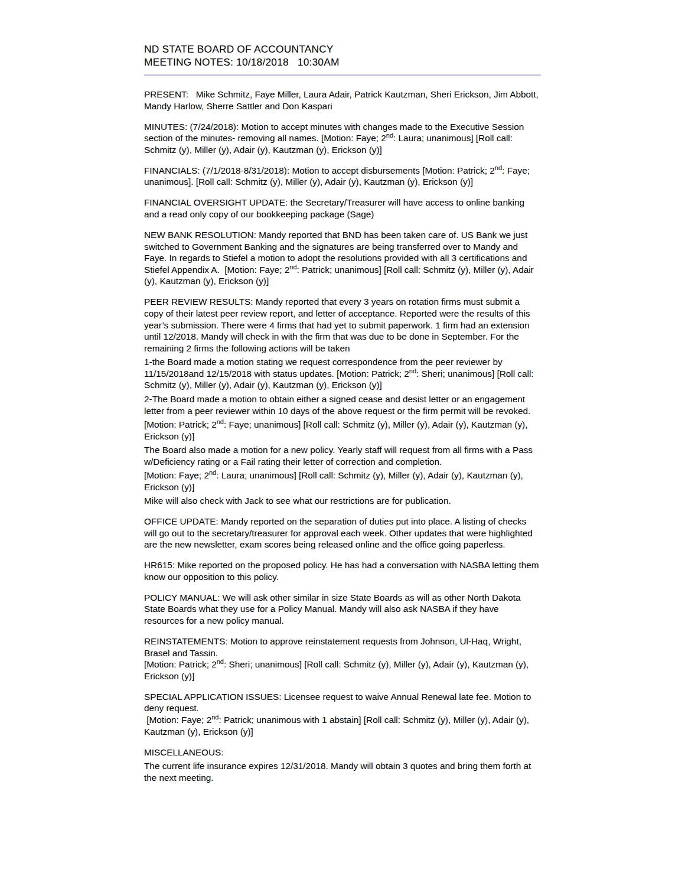ND STATE BOARD OF ACCOUNTANCY
MEETING NOTES: 10/18/2018 10:30AM
PRESENT: Mike Schmitz, Faye Miller, Laura Adair, Patrick Kautzman, Sheri Erickson, Jim Abbott, Mandy Harlow, Sherre Sattler and Don Kaspari
MINUTES: (7/24/2018): Motion to accept minutes with changes made to the Executive Session section of the minutes- removing all names. [Motion: Faye; 2nd: Laura; unanimous] [Roll call: Schmitz (y), Miller (y), Adair (y), Kautzman (y), Erickson (y)]
FINANCIALS: (7/1/2018-8/31/2018): Motion to accept disbursements [Motion: Patrick; 2nd: Faye; unanimous]. [Roll call: Schmitz (y), Miller (y), Adair (y), Kautzman (y), Erickson (y)]
FINANCIAL OVERSIGHT UPDATE: the Secretary/Treasurer will have access to online banking and a read only copy of our bookkeeping package (Sage)
NEW BANK RESOLUTION: Mandy reported that BND has been taken care of. US Bank we just switched to Government Banking and the signatures are being transferred over to Mandy and Faye. In regards to Stiefel a motion to adopt the resolutions provided with all 3 certifications and Stiefel Appendix A. [Motion: Faye; 2nd: Patrick; unanimous] [Roll call: Schmitz (y), Miller (y), Adair (y), Kautzman (y), Erickson (y)]
PEER REVIEW RESULTS: Mandy reported that every 3 years on rotation firms must submit a copy of their latest peer review report, and letter of acceptance. Reported were the results of this year’s submission. There were 4 firms that had yet to submit paperwork. 1 firm had an extension until 12/2018. Mandy will check in with the firm that was due to be done in September. For the remaining 2 firms the following actions will be taken
1-the Board made a motion stating we request correspondence from the peer reviewer by 11/15/2018and 12/15/2018 with status updates. [Motion: Patrick; 2nd: Sheri; unanimous] [Roll call: Schmitz (y), Miller (y), Adair (y), Kautzman (y), Erickson (y)]
2-The Board made a motion to obtain either a signed cease and desist letter or an engagement letter from a peer reviewer within 10 days of the above request or the firm permit will be revoked.
[Motion: Patrick; 2nd: Faye; unanimous] [Roll call: Schmitz (y), Miller (y), Adair (y), Kautzman (y), Erickson (y)]
The Board also made a motion for a new policy. Yearly staff will request from all firms with a Pass w/Deficiency rating or a Fail rating their letter of correction and completion.
[Motion: Faye; 2nd: Laura; unanimous] [Roll call: Schmitz (y), Miller (y), Adair (y), Kautzman (y), Erickson (y)]
Mike will also check with Jack to see what our restrictions are for publication.
OFFICE UPDATE: Mandy reported on the separation of duties put into place. A listing of checks will go out to the secretary/treasurer for approval each week. Other updates that were highlighted are the new newsletter, exam scores being released online and the office going paperless.
HR615: Mike reported on the proposed policy. He has had a conversation with NASBA letting them know our opposition to this policy.
POLICY MANUAL: We will ask other similar in size State Boards as will as other North Dakota State Boards what they use for a Policy Manual. Mandy will also ask NASBA if they have resources for a new policy manual.
REINSTATEMENTS: Motion to approve reinstatement requests from Johnson, Ul-Haq, Wright, Brasel and Tassin.
[Motion: Patrick; 2nd: Sheri; unanimous] [Roll call: Schmitz (y), Miller (y), Adair (y), Kautzman (y), Erickson (y)]
SPECIAL APPLICATION ISSUES: Licensee request to waive Annual Renewal late fee. Motion to deny request.
[Motion: Faye; 2nd: Patrick; unanimous with 1 abstain] [Roll call: Schmitz (y), Miller (y), Adair (y), Kautzman (y), Erickson (y)]
MISCELLANEOUS:
The current life insurance expires 12/31/2018. Mandy will obtain 3 quotes and bring them forth at the next meeting.